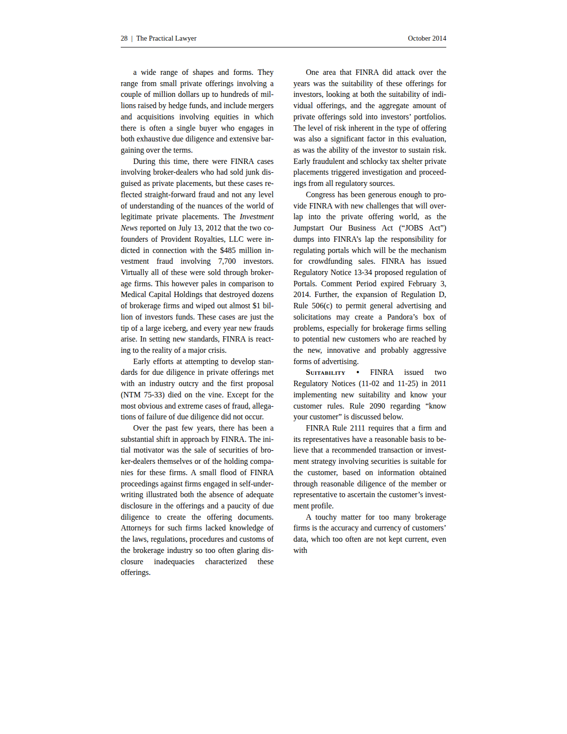28 | The Practical Lawyer October 2014
a wide range of shapes and forms. They range from small private offerings involving a couple of million dollars up to hundreds of millions raised by hedge funds, and include mergers and acquisitions involving equities in which there is often a single buyer who engages in both exhaustive due diligence and extensive bargaining over the terms.
During this time, there were FINRA cases involving broker-dealers who had sold junk disguised as private placements, but these cases reflected straight-forward fraud and not any level of understanding of the nuances of the world of legitimate private placements. The Investment News reported on July 13, 2012 that the two co-founders of Provident Royalties, LLC were indicted in connection with the $485 million investment fraud involving 7,700 investors. Virtually all of these were sold through brokerage firms. This however pales in comparison to Medical Capital Holdings that destroyed dozens of brokerage firms and wiped out almost $1 billion of investors funds. These cases are just the tip of a large iceberg, and every year new frauds arise. In setting new standards, FINRA is reacting to the reality of a major crisis.
Early efforts at attempting to develop standards for due diligence in private offerings met with an industry outcry and the first proposal (NTM 75-33) died on the vine. Except for the most obvious and extreme cases of fraud, allegations of failure of due diligence did not occur.
Over the past few years, there has been a substantial shift in approach by FINRA. The initial motivator was the sale of securities of broker-dealers themselves or of the holding companies for these firms. A small flood of FINRA proceedings against firms engaged in self-underwriting illustrated both the absence of adequate disclosure in the offerings and a paucity of due diligence to create the offering documents. Attorneys for such firms lacked knowledge of the laws, regulations, procedures and customs of the brokerage industry so too often glaring disclosure inadequacies characterized these offerings.
One area that FINRA did attack over the years was the suitability of these offerings for investors, looking at both the suitability of individual offerings, and the aggregate amount of private offerings sold into investors’ portfolios. The level of risk inherent in the type of offering was also a significant factor in this evaluation, as was the ability of the investor to sustain risk. Early fraudulent and schlocky tax shelter private placements triggered investigation and proceedings from all regulatory sources.
Congress has been generous enough to provide FINRA with new challenges that will overlap into the private offering world, as the Jumpstart Our Business Act (“JOBS Act”) dumps into FINRA’s lap the responsibility for regulating portals which will be the mechanism for crowdfunding sales. FINRA has issued Regulatory Notice 13-34 proposed regulation of Portals. Comment Period expired February 3, 2014. Further, the expansion of Regulation D, Rule 506(c) to permit general advertising and solicitations may create a Pandora’s box of problems, especially for brokerage firms selling to potential new customers who are reached by the new, innovative and probably aggressive forms of advertising.
Suitability • FINRA issued two Regulatory Notices (11-02 and 11-25) in 2011 implementing new suitability and know your customer rules. Rule 2090 regarding “know your customer” is discussed below.
FINRA Rule 2111 requires that a firm and its representatives have a reasonable basis to believe that a recommended transaction or investment strategy involving securities is suitable for the customer, based on information obtained through reasonable diligence of the member or representative to ascertain the customer’s investment profile.
A touchy matter for too many brokerage firms is the accuracy and currency of customers’ data, which too often are not kept current, even with